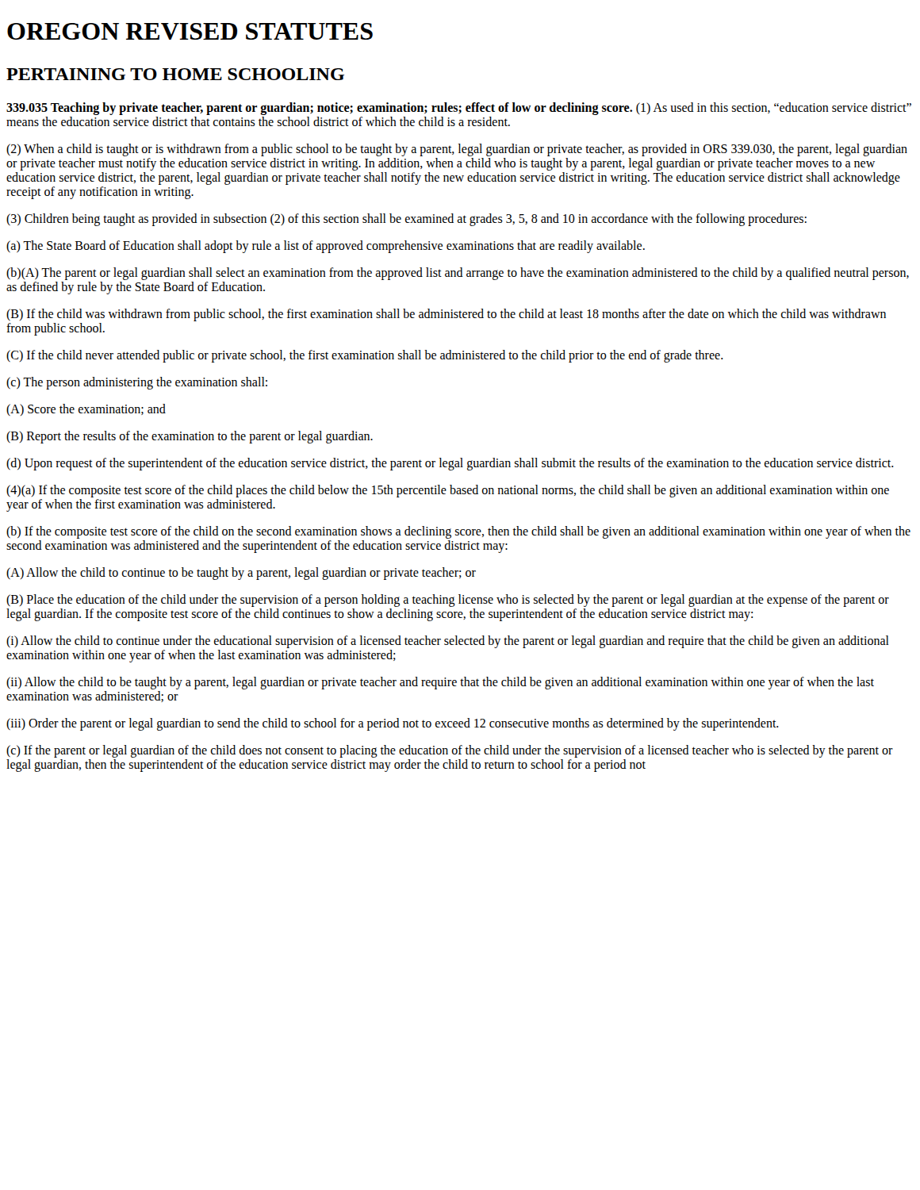OREGON REVISED STATUTES
PERTAINING TO HOME SCHOOLING
339.035 Teaching by private teacher, parent or guardian; notice; examination; rules; effect of low or declining score. (1) As used in this section, “education service district” means the education service district that contains the school district of which the child is a resident.
(2) When a child is taught or is withdrawn from a public school to be taught by a parent, legal guardian or private teacher, as provided in ORS 339.030, the parent, legal guardian or private teacher must notify the education service district in writing. In addition, when a child who is taught by a parent, legal guardian or private teacher moves to a new education service district, the parent, legal guardian or private teacher shall notify the new education service district in writing. The education service district shall acknowledge receipt of any notification in writing.
(3) Children being taught as provided in subsection (2) of this section shall be examined at grades 3, 5, 8 and 10 in accordance with the following procedures:
(a) The State Board of Education shall adopt by rule a list of approved comprehensive examinations that are readily available.
(b)(A) The parent or legal guardian shall select an examination from the approved list and arrange to have the examination administered to the child by a qualified neutral person, as defined by rule by the State Board of Education.
(B) If the child was withdrawn from public school, the first examination shall be administered to the child at least 18 months after the date on which the child was withdrawn from public school.
(C) If the child never attended public or private school, the first examination shall be administered to the child prior to the end of grade three.
(c) The person administering the examination shall:
(A) Score the examination; and
(B) Report the results of the examination to the parent or legal guardian.
(d) Upon request of the superintendent of the education service district, the parent or legal guardian shall submit the results of the examination to the education service district.
(4)(a) If the composite test score of the child places the child below the 15th percentile based on national norms, the child shall be given an additional examination within one year of when the first examination was administered.
(b) If the composite test score of the child on the second examination shows a declining score, then the child shall be given an additional examination within one year of when the second examination was administered and the superintendent of the education service district may:
(A) Allow the child to continue to be taught by a parent, legal guardian or private teacher; or
(B) Place the education of the child under the supervision of a person holding a teaching license who is selected by the parent or legal guardian at the expense of the parent or legal guardian. If the composite test score of the child continues to show a declining score, the superintendent of the education service district may:
(i) Allow the child to continue under the educational supervision of a licensed teacher selected by the parent or legal guardian and require that the child be given an additional examination within one year of when the last examination was administered;
(ii) Allow the child to be taught by a parent, legal guardian or private teacher and require that the child be given an additional examination within one year of when the last examination was administered; or
(iii) Order the parent or legal guardian to send the child to school for a period not to exceed 12 consecutive months as determined by the superintendent.
(c) If the parent or legal guardian of the child does not consent to placing the education of the child under the supervision of a licensed teacher who is selected by the parent or legal guardian, then the superintendent of the education service district may order the child to return to school for a period not